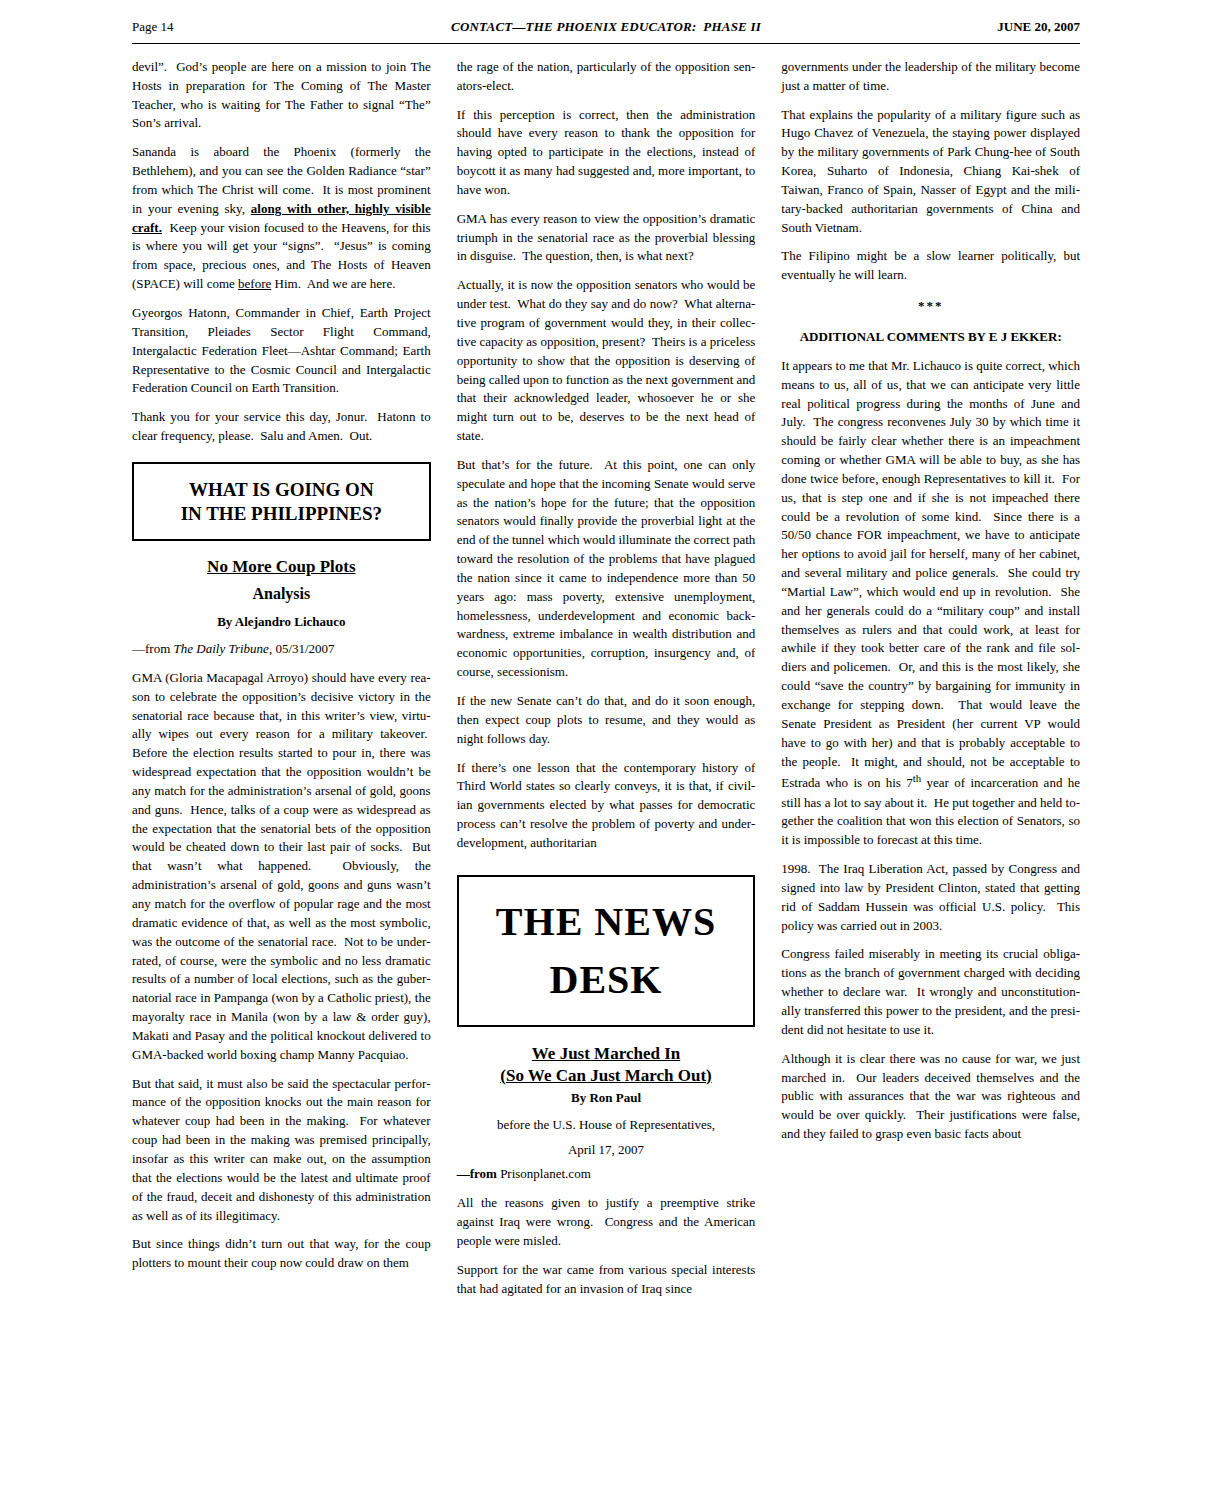Page 14
CONTACT—THE PHOENIX EDUCATOR: PHASE II
JUNE 20, 2007
devil”. God’s people are here on a mission to join The Hosts in preparation for The Coming of The Master Teacher, who is waiting for The Father to signal “The” Son’s arrival.
Sananda is aboard the Phoenix (formerly the Bethlehem), and you can see the Golden Radiance “star” from which The Christ will come. It is most prominent in your evening sky, along with other, highly visible craft. Keep your vision focused to the Heavens, for this is where you will get your “signs”. “Jesus” is coming from space, precious ones, and The Hosts of Heaven (SPACE) will come before Him. And we are here.
Gyeorgos Hatonn, Commander in Chief, Earth Project Transition, Pleiades Sector Flight Command, Intergalactic Federation Fleet—Ashtar Command; Earth Representative to the Cosmic Council and Intergalactic Federation Council on Earth Transition.
Thank you for your service this day, Jonur. Hatonn to clear frequency, please. Salu and Amen. Out.
WHAT IS GOING ON
IN THE PHILIPPINES?
No More Coup Plots
Analysis
By Alejandro Lichauco
—from The Daily Tribune, 05/31/2007
GMA (Gloria Macapagal Arroyo) should have every reason to celebrate the opposition’s decisive victory in the senatorial race because that, in this writer’s view, virtually wipes out every reason for a military takeover. Before the election results started to pour in, there was widespread expectation that the opposition wouldn’t be any match for the administration’s arsenal of gold, goons and guns. Hence, talks of a coup were as widespread as the expectation that the senatorial bets of the opposition would be cheated down to their last pair of socks. But that wasn’t what happened. Obviously, the administration’s arsenal of gold, goons and guns wasn’t any match for the overflow of popular rage and the most dramatic evidence of that, as well as the most symbolic, was the outcome of the senatorial race. Not to be underrated, of course, were the symbolic and no less dramatic results of a number of local elections, such as the gubernatorial race in Pampanga (won by a Catholic priest), the mayoralty race in Manila (won by a law & order guy), Makati and Pasay and the political knockout delivered to GMA-backed world boxing champ Manny Pacquiao.
But that said, it must also be said the spectacular performance of the opposition knocks out the main reason for whatever coup had been in the making. For whatever coup had been in the making was premised principally, insofar as this writer can make out, on the assumption that the elections would be the latest and ultimate proof of the fraud, deceit and dishonesty of this administration as well as of its illegitimacy.
But since things didn’t turn out that way, for the coup plotters to mount their coup now could draw on them
the rage of the nation, particularly of the opposition senators-elect.
If this perception is correct, then the administration should have every reason to thank the opposition for having opted to participate in the elections, instead of boycott it as many had suggested and, more important, to have won.
GMA has every reason to view the opposition’s dramatic triumph in the senatorial race as the proverbial blessing in disguise. The question, then, is what next?
Actually, it is now the opposition senators who would be under test. What do they say and do now? What alternative program of government would they, in their collective capacity as opposition, present? Theirs is a priceless opportunity to show that the opposition is deserving of being called upon to function as the next government and that their acknowledged leader, whosoever he or she might turn out to be, deserves to be the next head of state.
But that’s for the future. At this point, one can only speculate and hope that the incoming Senate would serve as the nation’s hope for the future; that the opposition senators would finally provide the proverbial light at the end of the tunnel which would illuminate the correct path toward the resolution of the problems that have plagued the nation since it came to independence more than 50 years ago: mass poverty, extensive unemployment, homelessness, underdevelopment and economic backwardness, extreme imbalance in wealth distribution and economic opportunities, corruption, insurgency and, of course, secessionism.
If the new Senate can’t do that, and do it soon enough, then expect coup plots to resume, and they would as night follows day.
If there’s one lesson that the contemporary history of Third World states so clearly conveys, it is that, if civilian governments elected by what passes for democratic process can’t resolve the problem of poverty and underdevelopment, authoritarian
THE NEWS DESK
We Just Marched In
(So We Can Just March Out)
By Ron Paul
before the U.S. House of Representatives,
April 17, 2007
—from Prisonplanet.com
All the reasons given to justify a preemptive strike against Iraq were wrong. Congress and the American people were misled.
Support for the war came from various special interests that had agitated for an invasion of Iraq since
governments under the leadership of the military become just a matter of time.
That explains the popularity of a military figure such as Hugo Chavez of Venezuela, the staying power displayed by the military governments of Park Chung-hee of South Korea, Suharto of Indonesia, Chiang Kai-shek of Taiwan, Franco of Spain, Nasser of Egypt and the military-backed authoritarian governments of China and South Vietnam.
The Filipino might be a slow learner politically, but eventually he will learn.
***
ADDITIONAL COMMENTS BY E J EKKER:
It appears to me that Mr. Lichauco is quite correct, which means to us, all of us, that we can anticipate very little real political progress during the months of June and July. The congress reconvenes July 30 by which time it should be fairly clear whether there is an impeachment coming or whether GMA will be able to buy, as she has done twice before, enough Representatives to kill it. For us, that is step one and if she is not impeached there could be a revolution of some kind. Since there is a 50/50 chance FOR impeachment, we have to anticipate her options to avoid jail for herself, many of her cabinet, and several military and police generals. She could try “Martial Law”, which would end up in revolution. She and her generals could do a “military coup” and install themselves as rulers and that could work, at least for awhile if they took better care of the rank and file soldiers and policemen. Or, and this is the most likely, she could “save the country” by bargaining for immunity in exchange for stepping down. That would leave the Senate President as President (her current VP would have to go with her) and that is probably acceptable to the people. It might, and should, not be acceptable to Estrada who is on his 7th year of incarceration and he still has a lot to say about it. He put together and held together the coalition that won this election of Senators, so it is impossible to forecast at this time.
1998. The Iraq Liberation Act, passed by Congress and signed into law by President Clinton, stated that getting rid of Saddam Hussein was official U.S. policy. This policy was carried out in 2003.
Congress failed miserably in meeting its crucial obligations as the branch of government charged with deciding whether to declare war. It wrongly and unconstitutionally transferred this power to the president, and the president did not hesitate to use it.
Although it is clear there was no cause for war, we just marched in. Our leaders deceived themselves and the public with assurances that the war was righteous and would be over quickly. Their justifications were false, and they failed to grasp even basic facts about